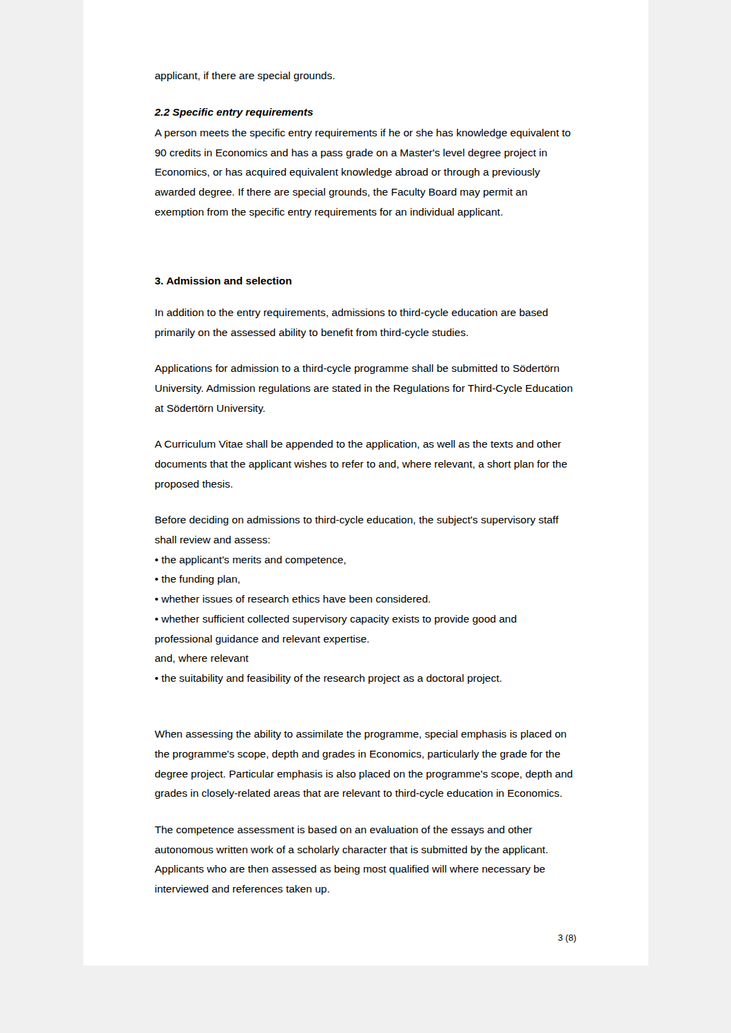applicant, if there are special grounds.
2.2 Specific entry requirements
A person meets the specific entry requirements if he or she has knowledge equivalent to 90 credits in Economics and has a pass grade on a Master's level degree project in Economics, or has acquired equivalent knowledge abroad or through a previously awarded degree. If there are special grounds, the Faculty Board may permit an exemption from the specific entry requirements for an individual applicant.
3. Admission and selection
In addition to the entry requirements, admissions to third-cycle education are based primarily on the assessed ability to benefit from third-cycle studies.
Applications for admission to a third-cycle programme shall be submitted to Södertörn University. Admission regulations are stated in the Regulations for Third-Cycle Education at Södertörn University.
A Curriculum Vitae shall be appended to the application, as well as the texts and other documents that the applicant wishes to refer to and, where relevant, a short plan for the proposed thesis.
Before deciding on admissions to third-cycle education, the subject's supervisory staff shall review and assess:
the applicant's merits and competence,
the funding plan,
whether issues of research ethics have been considered.
whether sufficient collected supervisory capacity exists to provide good and professional guidance and relevant expertise.
and, where relevant
the suitability and feasibility of the research project as a doctoral project.
When assessing the ability to assimilate the programme, special emphasis is placed on the programme's scope, depth and grades in Economics, particularly the grade for the degree project. Particular emphasis is also placed on the programme's scope, depth and grades in closely-related areas that are relevant to third-cycle education in Economics.
The competence assessment is based on an evaluation of the essays and other autonomous written work of a scholarly character that is submitted by the applicant. Applicants who are then assessed as being most qualified will where necessary be interviewed and references taken up.
3 (8)